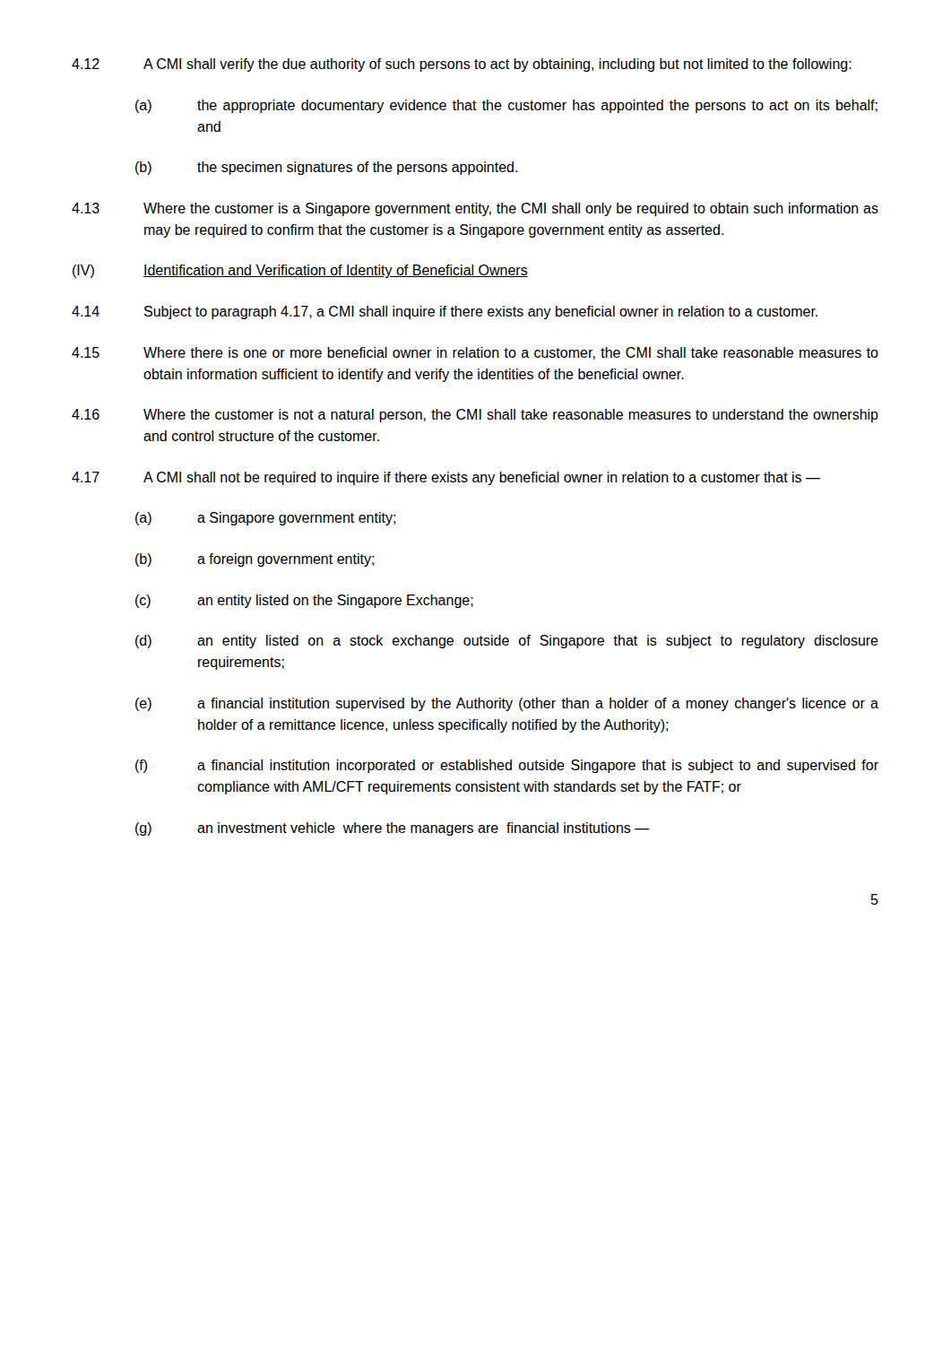4.12
A CMI shall verify the due authority of such persons to act by obtaining, including but not limited to the following:
(a)
the appropriate documentary evidence that the customer has appointed the persons to act on its behalf; and
(b)
the specimen signatures of the persons appointed.
4.13
Where the customer is a Singapore government entity, the CMI shall only be required to obtain such information as may be required to confirm that the customer is a Singapore government entity as asserted.
(IV)
Identification and Verification of Identity of Beneficial Owners
4.14
Subject to paragraph 4.17, a CMI shall inquire if there exists any beneficial owner in relation to a customer.
4.15
Where there is one or more beneficial owner in relation to a customer, the CMI shall take reasonable measures to obtain information sufficient to identify and verify the identities of the beneficial owner.
4.16
Where the customer is not a natural person, the CMI shall take reasonable measures to understand the ownership and control structure of the customer.
4.17
A CMI shall not be required to inquire if there exists any beneficial owner in relation to a customer that is —
(a)
a Singapore government entity;
(b)
a foreign government entity;
(c)
an entity listed on the Singapore Exchange;
(d)
an entity listed on a stock exchange outside of Singapore that is subject to regulatory disclosure requirements;
(e)
a financial institution supervised by the Authority (other than a holder of a money changer's licence or a holder of a remittance licence, unless specifically notified by the Authority);
(f)
a financial institution incorporated or established outside Singapore that is subject to and supervised for compliance with AML/CFT requirements consistent with standards set by the FATF; or
(g)
an investment vehicle where the managers are financial institutions —
5